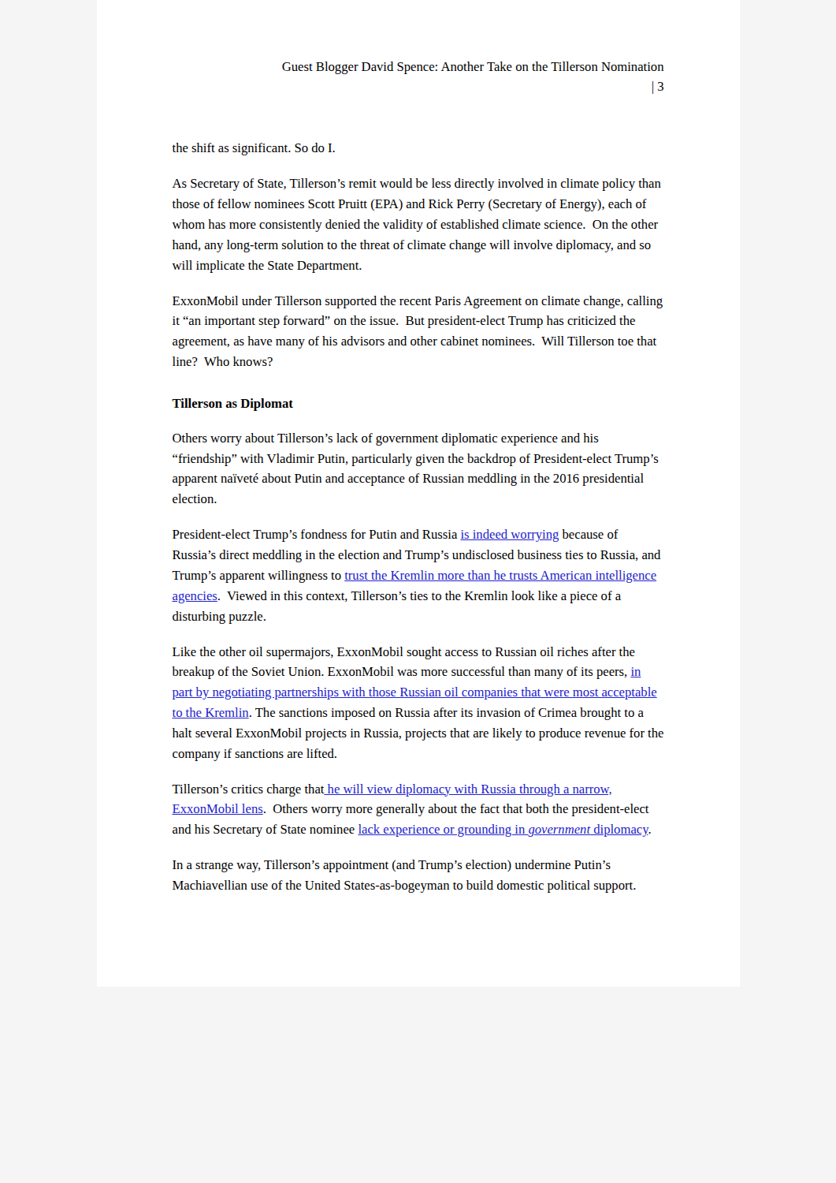Guest Blogger David Spence: Another Take on the Tillerson Nomination | 3
the shift as significant. So do I.
As Secretary of State, Tillerson’s remit would be less directly involved in climate policy than those of fellow nominees Scott Pruitt (EPA) and Rick Perry (Secretary of Energy), each of whom has more consistently denied the validity of established climate science. On the other hand, any long-term solution to the threat of climate change will involve diplomacy, and so will implicate the State Department.
ExxonMobil under Tillerson supported the recent Paris Agreement on climate change, calling it “an important step forward” on the issue. But president-elect Trump has criticized the agreement, as have many of his advisors and other cabinet nominees. Will Tillerson toe that line? Who knows?
Tillerson as Diplomat
Others worry about Tillerson’s lack of government diplomatic experience and his “friendship” with Vladimir Putin, particularly given the backdrop of President-elect Trump’s apparent naïveté about Putin and acceptance of Russian meddling in the 2016 presidential election.
President-elect Trump’s fondness for Putin and Russia is indeed worrying because of Russia’s direct meddling in the election and Trump’s undisclosed business ties to Russia, and Trump’s apparent willingness to trust the Kremlin more than he trusts American intelligence agencies. Viewed in this context, Tillerson’s ties to the Kremlin look like a piece of a disturbing puzzle.
Like the other oil supermajors, ExxonMobil sought access to Russian oil riches after the breakup of the Soviet Union. ExxonMobil was more successful than many of its peers, in part by negotiating partnerships with those Russian oil companies that were most acceptable to the Kremlin. The sanctions imposed on Russia after its invasion of Crimea brought to a halt several ExxonMobil projects in Russia, projects that are likely to produce revenue for the company if sanctions are lifted.
Tillerson’s critics charge that he will view diplomacy with Russia through a narrow, ExxonMobil lens. Others worry more generally about the fact that both the president-elect and his Secretary of State nominee lack experience or grounding in government diplomacy.
In a strange way, Tillerson’s appointment (and Trump’s election) undermine Putin’s Machiavellian use of the United States-as-bogeyman to build domestic political support.